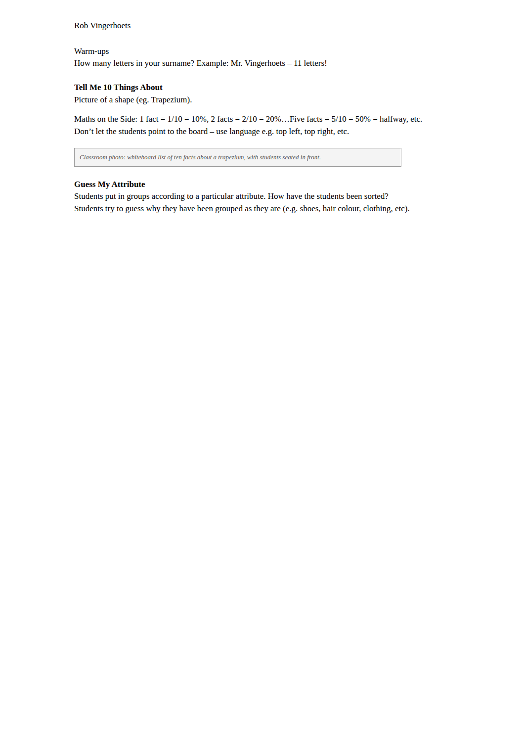Rob Vingerhoets
Warm-ups
How many letters in your surname? Example: Mr. Vingerhoets – 11 letters!
Tell Me 10 Things About
Picture of a shape (eg. Trapezium).
Maths on the Side: 1 fact = 1/10 = 10%, 2 facts = 2/10 = 20%…Five facts = 5/10 = 50% = halfway, etc.
Don’t let the students point to the board – use language e.g. top left, top right, etc.
Classroom photo: whiteboard list of ten facts about a trapezium, with students seated in front.
Guess My Attribute
Students put in groups according to a particular attribute. How have the students been sorted?
Students try to guess why they have been grouped as they are (e.g. shoes, hair colour, clothing, etc).